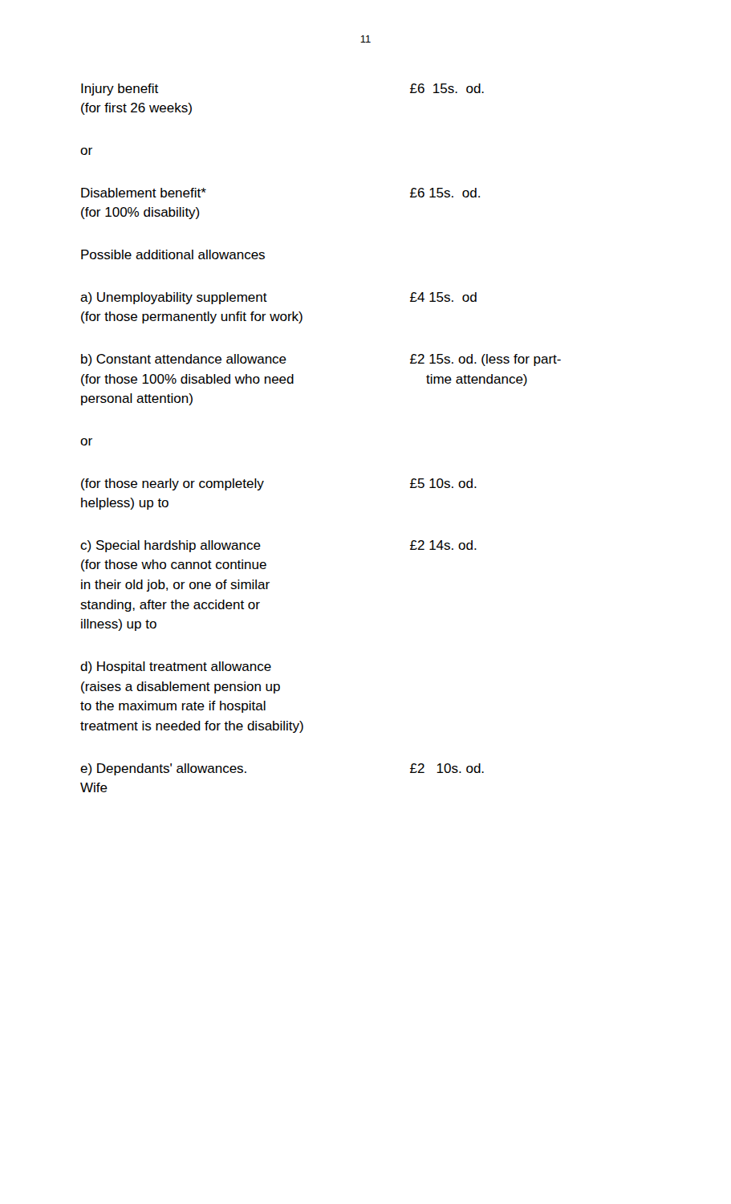11
Injury benefit
(for first 26 weeks)
£6 15s. od.
or
Disablement benefit*
(for 100% disability)
£6 15s. od.
Possible additional allowances
a) Unemployability supplement
(for those permanently unfit for work)
£4 15s. od
b) Constant attendance allowance
(for those 100% disabled who need
personal attention)
£2 15s. od. (less for part-time attendance)
or
(for those nearly or completely
helpless) up to
£5 10s. od.
c) Special hardship allowance
(for those who cannot continue
in their old job, or one of similar
standing, after the accident or
illness) up to
£2 14s. od.
d) Hospital treatment allowance
(raises a disablement pension up
to the maximum rate if hospital
treatment is needed for the disability)
e) Dependants' allowances.
Wife
£2 10s. od.